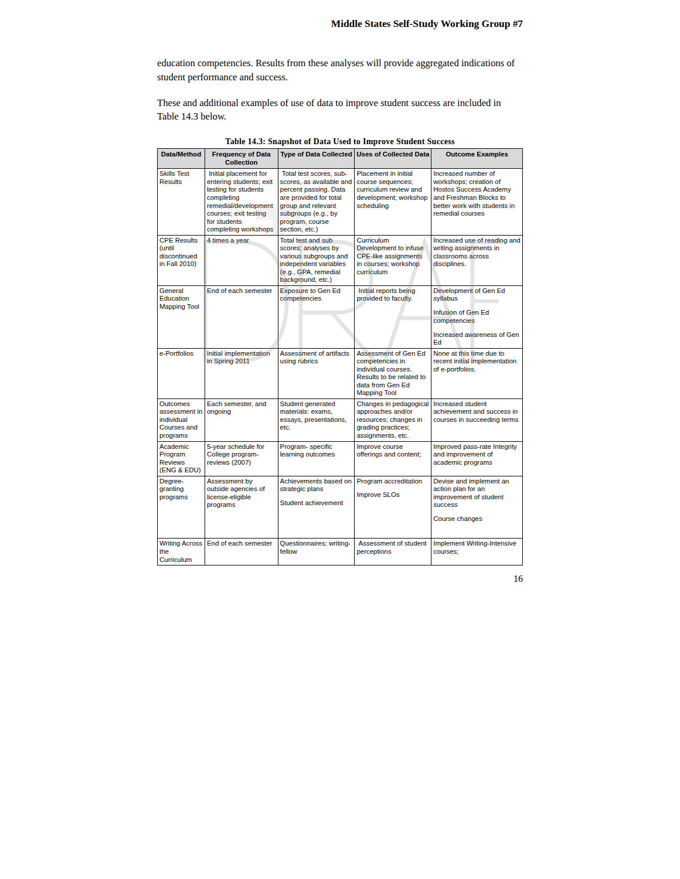Middle States Self-Study Working Group #7
education competencies. Results from these analyses will provide aggregated indications of student performance and success.
These and additional examples of use of data to improve student success are included in Table 14.3 below.
Table 14.3: Snapshot of Data Used to Improve Student Success
| Data/Method | Frequency of Data Collection | Type of Data Collected | Uses of Collected Data | Outcome Examples |
| --- | --- | --- | --- | --- |
| Skills Test Results | Initial placement for entering students; exit testing for students completing remedial/development courses; exit testing for students completing workshops | Total test scores, sub-scores, as available and percent passing. Data are provided for total group and relevant subgroups (e.g., by program, course section, etc.) | Placement in initial course sequences; curriculum review and development; workshop scheduling | Increased number of workshops; creation of Hostos Success Academy and Freshman Blocks to better work with students in remedial courses |
| CPE Results (until discontinued in Fall 2010) | 4 times a year | Total test and sub scores; analyses by various subgroups and independent variables (e.g., GPA, remedial background, etc.) | Curriculum Development to infuse CPE-like assignments in courses; workshop curriculum | Increased use of reading and writing assignments in classrooms across disciplines. |
| General Education Mapping Tool | End of each semester | Exposure to Gen Ed competencies | Initial reports being provided to faculty. | Development of Gen Ed syllabus Infusion of Gen Ed competencies Increased awareness of Gen Ed |
| e-Portfolios | Initial implementation in Spring 2011 | Assessment of artifacts using rubrics | Assessment of Gen Ed competencies in individual courses. Results to be related to data from Gen Ed Mapping Tool | None at this time due to recent initial implementation of e-portfolios. |
| Outcomes assessment in individual Courses and programs | Each semester, and ongoing | Student generated materials: exams, essays, presentations, etc. | Changes in pedagogical approaches and/or resources; changes in grading practices; assignments, etc. | Increased student achievement and success in courses in succeeding terms |
| Academic Program Reviews (ENG & EDU) | 5-year schedule for College program-reviews (2007) | Program- specific learning outcomes | Improve course offerings and content; | Improved pass-rate Integrity and improvement of academic programs |
| Degree-granting programs | Assessment by outside agencies of license-eligible programs | Achievements based on strategic plans Student achievement | Program accreditation Improve SLOs | Devise and implement an action plan for an improvement of student success Course changes |
| Writing Across the Curriculum | End of each semester | Questionnaires; writing-fellow | Assessment of student perceptions | Implement Writing-Intensive courses; |
16